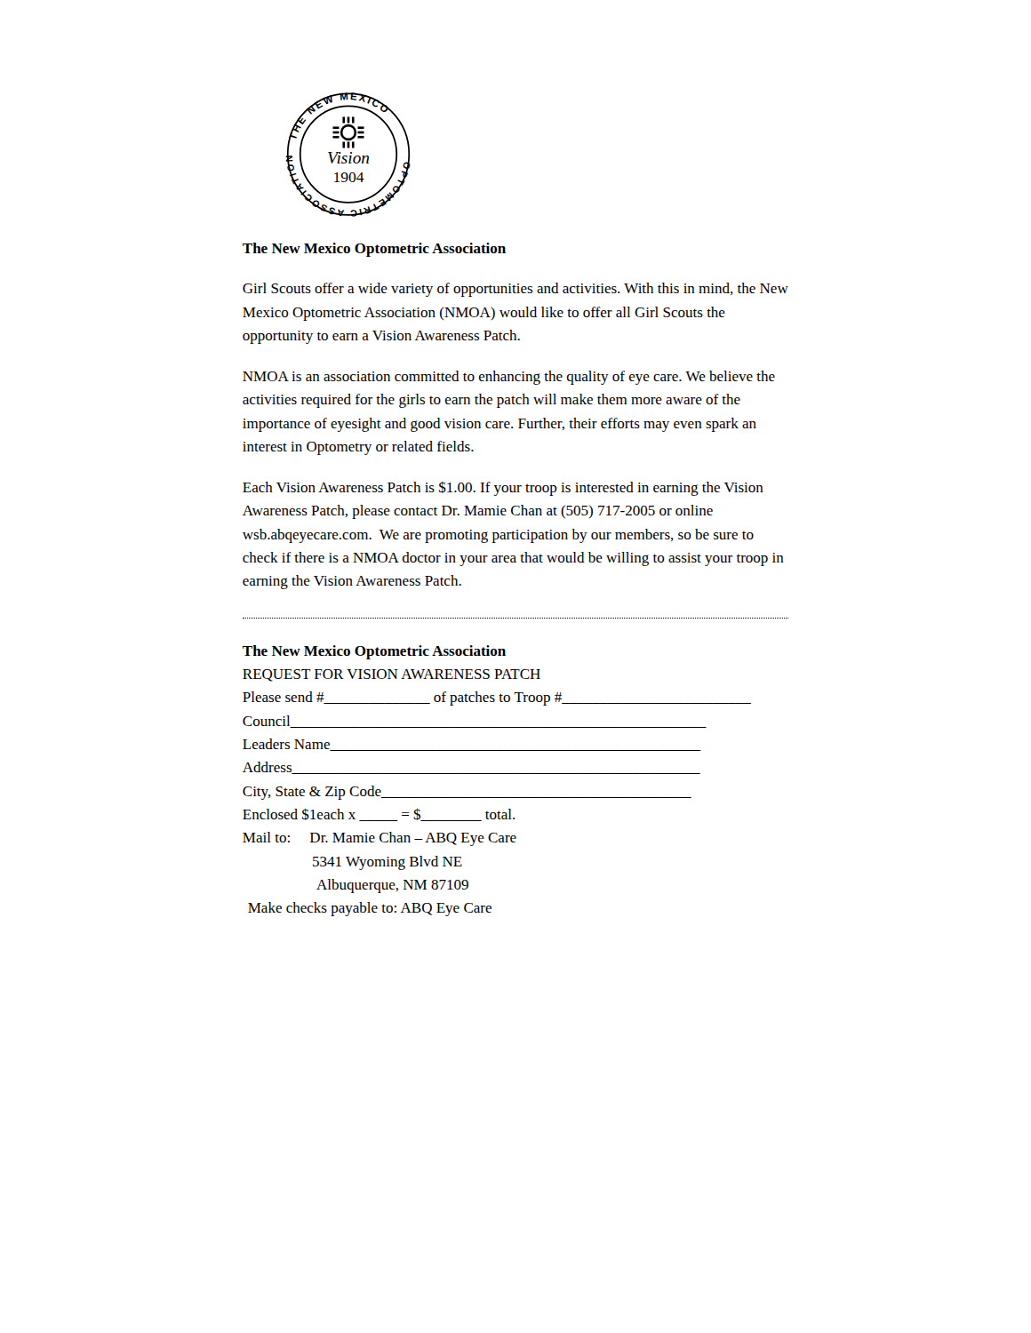THE NEW MEXICO OPTOMETRIC ASSOCIATION Vision 1904
The New Mexico Optometric Association
Girl Scouts offer a wide variety of opportunities and activities. With this in mind, the New Mexico Optometric Association (NMOA) would like to offer all Girl Scouts the opportunity to earn a Vision Awareness Patch.
NMOA is an association committed to enhancing the quality of eye care. We believe the activities required for the girls to earn the patch will make them more aware of the importance of eyesight and good vision care. Further, their efforts may even spark an interest in Optometry or related fields.
Each Vision Awareness Patch is $1.00. If your troop is interested in earning the Vision Awareness Patch, please contact Dr. Mamie Chan at (505) 717-2005 or online wsb.abqeyecare.com. We are promoting participation by our members, so be sure to check if there is a NMOA doctor in your area that would be willing to assist your troop in earning the Vision Awareness Patch.
The New Mexico Optometric Association
REQUEST FOR VISION AWARENESS PATCH
Please send #______________ of patches to Troop #_________________________
Council_______________________________________________________
Leaders Name_________________________________________________
Address______________________________________________________
City, State & Zip Code_________________________________________
Enclosed $1each x _____ = $________ total.
Mail to: Dr. Mamie Chan – ABQ Eye Care
5341 Wyoming Blvd NE
Albuquerque, NM 87109
Make checks payable to: ABQ Eye Care